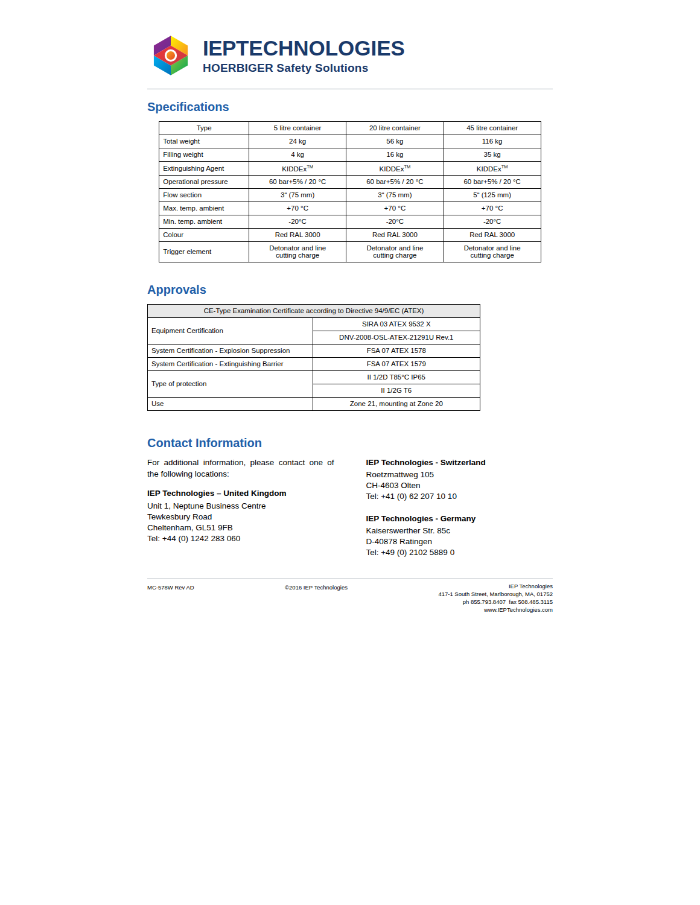IEP TECHNOLOGIES
HOERBIGER Safety Solutions
Specifications
| Type | 5 litre container | 20 litre container | 45 litre container |
| --- | --- | --- | --- |
| Total weight | 24 kg | 56 kg | 116 kg |
| Filling weight | 4 kg | 16 kg | 35 kg |
| Extinguishing Agent | KIDDEx TM | KIDDEx TM | KIDDEx TM |
| Operational pressure | 60 bar+5% / 20 °C | 60 bar+5% / 20 °C | 60 bar+5% / 20 °C |
| Flow section | 3“ (75 mm) | 3“ (75 mm) | 5“ (125 mm) |
| Max. temp. ambient | +70 °C | +70 °C | +70 °C |
| Min. temp. ambient | -20°C | -20°C | -20°C |
| Colour | Red RAL 3000 | Red RAL 3000 | Red RAL 3000 |
| Trigger element | Detonator and line cutting charge | Detonator and line cutting charge | Detonator and line cutting charge |
Approvals
| CE-Type Examination Certificate according to Directive 94/9/EC (ATEX) |
| --- |
| Equipment Certification | SIRA 03 ATEX 9532 X |
| DNV-2008-OSL-ATEX-21291U Rev.1 |
| System Certification - Explosion Suppression | FSA 07 ATEX 1578 |
| System Certification - Extinguishing Barrier | FSA 07 ATEX 1579 |
| Type of protection | II 1/2D T85°C IP65 |
| II 1/2G T6 |
| Use | Zone 21, mounting at Zone 20 |
Contact Information
For additional information, please contact one of the following locations:
IEP Technologies – United Kingdom
Unit 1, Neptune Business Centre
Tewkesbury Road
Cheltenham, GL51 9FB
Tel: +44 (0) 1242 283 060
IEP Technologies - Switzerland
Roetzmattweg 105
CH-4603 Olten
Tel: +41 (0) 62 207 10 10
IEP Technologies - Germany
Kaiserswerther Str. 85c
D-40878 Ratingen
Tel: +49 (0) 2102 5889 0
MC-578W Rev AD
©2016 IEP Technologies
IEP Technologies
417-1 South Street, Marlborough, MA, 01752
ph 855.793.8407 fax 508.485.3115
www.IEPTechnologies.com